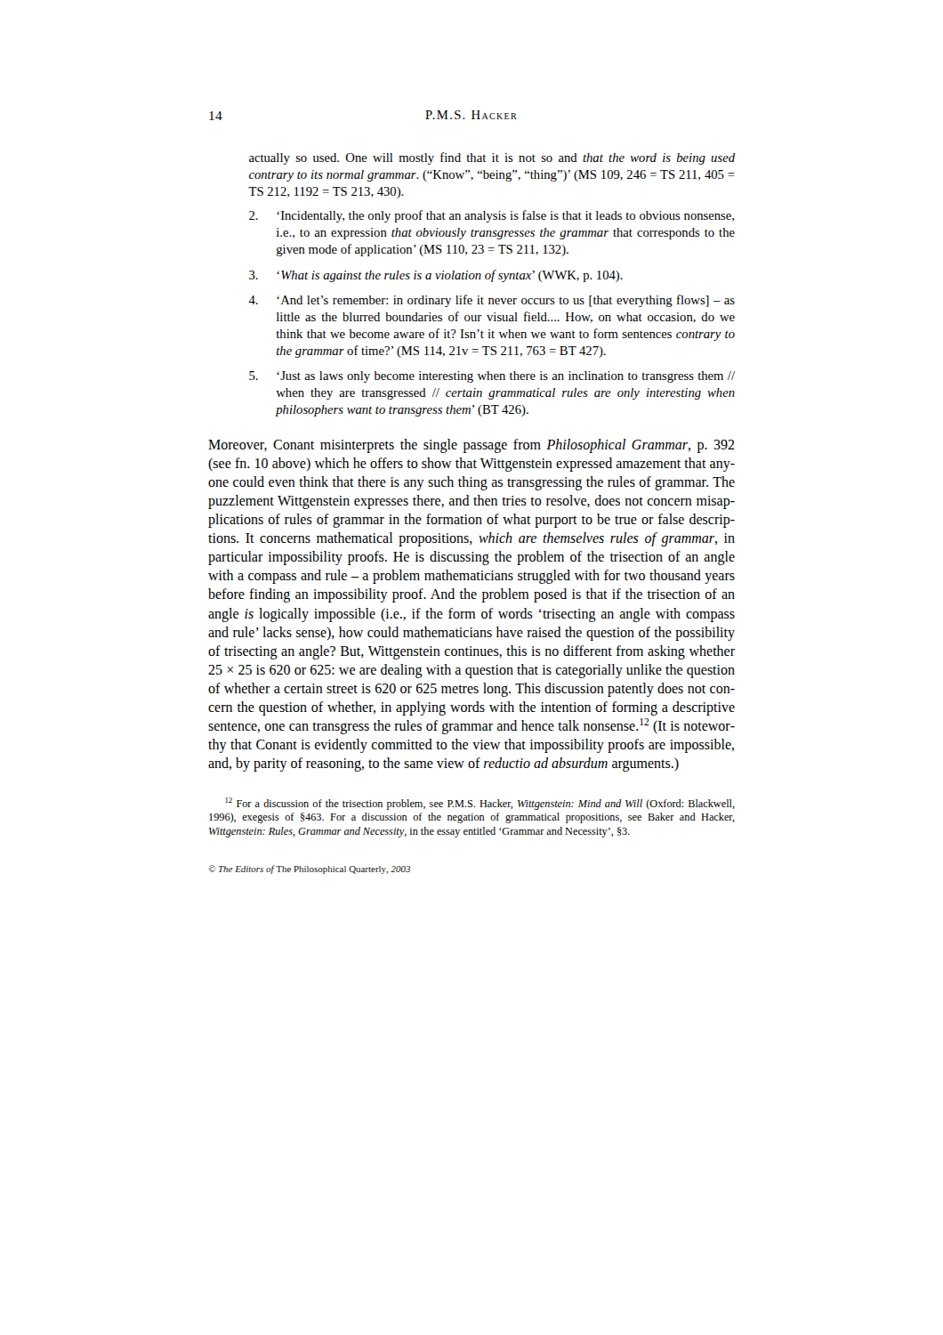14
P.M.S. Hacker
actually so used. One will mostly find that it is not so and that the word is being used contrary to its normal grammar. (“Know”, “being”, “thing”)’ (MS 109, 246 = TS 211, 405 = TS 212, 1192 = TS 213, 430).
2.‘Incidentally, the only proof that an analysis is false is that it leads to obvious nonsense, i.e., to an expression that obviously transgresses the grammar that corresponds to the given mode of application’ (MS 110, 23 = TS 211, 132).
3.‘What is against the rules is a violation of syntax’ (WWK, p. 104).
4.‘And let’s remember: in ordinary life it never occurs to us [that everything flows] – as little as the blurred boundaries of our visual field.... How, on what occasion, do we think that we become aware of it? Isn’t it when we want to form sentences contrary to the grammar of time?’ (MS 114, 21v = TS 211, 763 = BT 427).
5.‘Just as laws only become interesting when there is an inclination to transgress them // when they are transgressed // certain grammatical rules are only interesting when philosophers want to transgress them’ (BT 426).
Moreover, Conant misinterprets the single passage from Philosophical Grammar, p. 392 (see fn. 10 above) which he offers to show that Wittgenstein expressed amazement that anyone could even think that there is any such thing as transgressing the rules of grammar. The puzzlement Wittgenstein expresses there, and then tries to resolve, does not concern misapplications of rules of grammar in the formation of what purport to be true or false descriptions. It concerns mathematical propositions, which are themselves rules of grammar, in particular impossibility proofs. He is discussing the problem of the trisection of an angle with a compass and rule – a problem mathematicians struggled with for two thousand years before finding an impossibility proof. And the problem posed is that if the trisection of an angle is logically impossible (i.e., if the form of words ‘trisecting an angle with compass and rule’ lacks sense), how could mathematicians have raised the question of the possibility of trisecting an angle? But, Wittgenstein continues, this is no different from asking whether 25 × 25 is 620 or 625: we are dealing with a question that is categorially unlike the question of whether a certain street is 620 or 625 metres long. This discussion patently does not concern the question of whether, in applying words with the intention of forming a descriptive sentence, one can transgress the rules of grammar and hence talk nonsense.12 (It is noteworthy that Conant is evidently committed to the view that impossibility proofs are impossible, and, by parity of reasoning, to the same view of reductio ad absurdum arguments.)
12 For a discussion of the trisection problem, see P.M.S. Hacker, Wittgenstein: Mind and Will (Oxford: Blackwell, 1996), exegesis of §463. For a discussion of the negation of grammatical propositions, see Baker and Hacker, Wittgenstein: Rules, Grammar and Necessity, in the essay entitled ‘Grammar and Necessity’, §3.
© The Editors of The Philosophical Quarterly, 2003